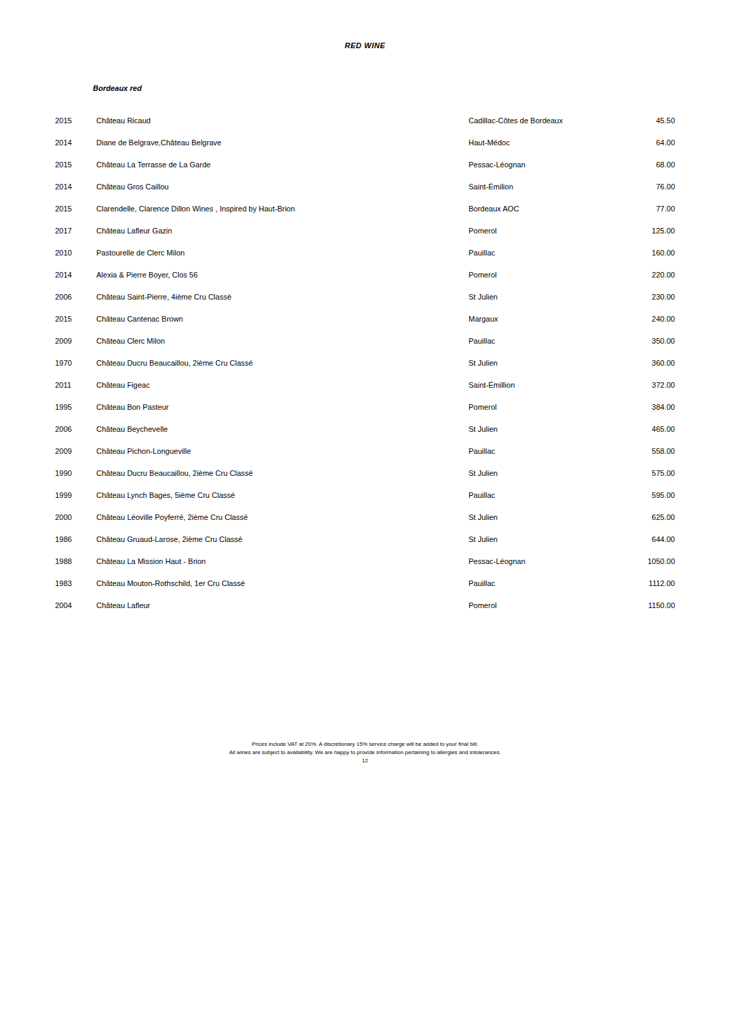RED WINE
Bordeaux red
| 2015 | Château Ricaud | Cadillac-Côtes de Bordeaux | 45.50 |
| 2014 | Diane de Belgrave,Château Belgrave | Haut-Médoc | 64.00 |
| 2015 | Château La Terrasse de La Garde | Pessac-Léognan | 68.00 |
| 2014 | Château Gros Caillou | Saint-Émilion | 76.00 |
| 2015 | Clarendelle, Clarence Dillon Wines , Inspired by Haut-Brion | Bordeaux AOC | 77.00 |
| 2017 | Château Lafleur Gazin | Pomerol | 125.00 |
| 2010 | Pastourelle de Clerc Milon | Pauillac | 160.00 |
| 2014 | Alexia & Pierre Boyer, Clos 56 | Pomerol | 220.00 |
| 2006 | Château Saint-Pierre, 4ième Cru Classè | St Julien | 230.00 |
| 2015 | Château Cantenac Brown | Margaux | 240.00 |
| 2009 | Château Clerc Milon | Pauillac | 350.00 |
| 1970 | Château Ducru Beaucaillou, 2ième Cru Classé | St Julien | 360.00 |
| 2011 | Château Figeac | Saint-Émillion | 372.00 |
| 1995 | Château Bon Pasteur | Pomerol | 384.00 |
| 2006 | Château Beychevelle | St Julien | 465.00 |
| 2009 | Château Pichon-Longueville | Pauillac | 558.00 |
| 1990 | Château Ducru Beaucaillou, 2ième Cru Classé | St Julien | 575.00 |
| 1999 | Château Lynch Bages, 5ième Cru Classé | Pauillac | 595.00 |
| 2000 | Château Léoville Poyferré, 2ième Cru Classé | St Julien | 625.00 |
| 1986 | Château Gruaud-Larose, 2ième Cru Classé | St Julien | 644.00 |
| 1988 | Château La Mission Haut - Brion | Pessac-Léognan | 1050.00 |
| 1983 | Château Mouton-Rothschild, 1er Cru Classé | Pauillac | 1112.00 |
| 2004 | Château Lafleur | Pomerol | 1150.00 |
Prices include VAT at 20%. A discretionary 15% service charge will be added to your final bill.
All wines are subject to availability. We are happy to provide information pertaining to allergies and intolerances.
12